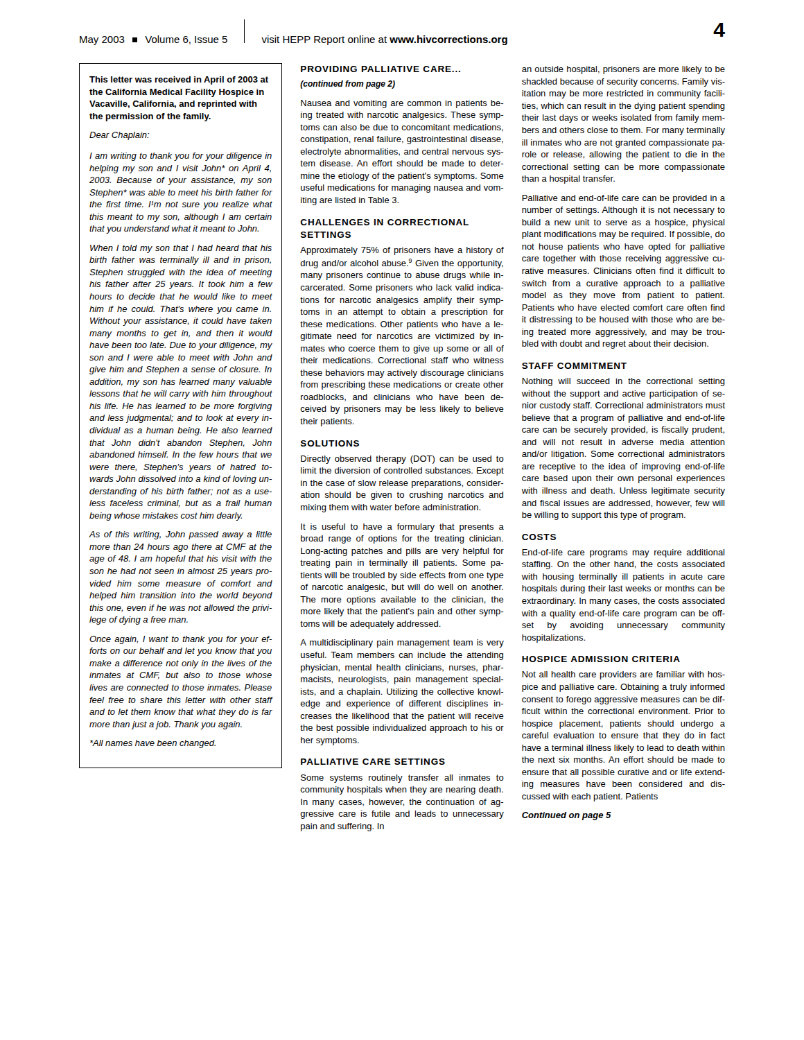May 2003 Volume 6, Issue 5
visit HEPP Report online at www.hivcorrections.org
4
This letter was received in April of 2003 at the California Medical Facility Hospice in Vacaville, California, and reprinted with the permission of the family.
Dear Chaplain:
I am writing to thank you for your diligence in helping my son and I visit John* on April 4, 2003. Because of your assistance, my son Stephen* was able to meet his birth father for the first time. I¹m not sure you realize what this meant to my son, although I am certain that you understand what it meant to John.
When I told my son that I had heard that his birth father was terminally ill and in prison, Stephen struggled with the idea of meeting his father after 25 years. It took him a few hours to decide that he would like to meet him if he could. That's where you came in. Without your assistance, it could have taken many months to get in, and then it would have been too late. Due to your diligence, my son and I were able to meet with John and give him and Stephen a sense of closure. In addition, my son has learned many valuable lessons that he will carry with him throughout his life. He has learned to be more forgiving and less judgmental; and to look at every individual as a human being. He also learned that John didn't abandon Stephen, John abandoned himself. In the few hours that we were there, Stephen's years of hatred towards John dissolved into a kind of loving understanding of his birth father; not as a useless faceless criminal, but as a frail human being whose mistakes cost him dearly.
As of this writing, John passed away a little more than 24 hours ago there at CMF at the age of 48. I am hopeful that his visit with the son he had not seen in almost 25 years provided him some measure of comfort and helped him transition into the world beyond this one, even if he was not allowed the privilege of dying a free man.
Once again, I want to thank you for your efforts on our behalf and let you know that you make a difference not only in the lives of the inmates at CMF, but also to those whose lives are connected to those inmates. Please feel free to share this letter with other staff and to let them know that what they do is far more than just a job. Thank you again.
*All names have been changed.
Providing Palliative Care...
(continued from page 2)
Nausea and vomiting are common in patients being treated with narcotic analgesics. These symptoms can also be due to concomitant medications, constipation, renal failure, gastrointestinal disease, electrolyte abnormalities, and central nervous system disease. An effort should be made to determine the etiology of the patient's symptoms. Some useful medications for managing nausea and vomiting are listed in Table 3.
Challenges in Correctional Settings
Approximately 75% of prisoners have a history of drug and/or alcohol abuse.9 Given the opportunity, many prisoners continue to abuse drugs while incarcerated. Some prisoners who lack valid indications for narcotic analgesics amplify their symptoms in an attempt to obtain a prescription for these medications. Other patients who have a legitimate need for narcotics are victimized by inmates who coerce them to give up some or all of their medications. Correctional staff who witness these behaviors may actively discourage clinicians from prescribing these medications or create other roadblocks, and clinicians who have been deceived by prisoners may be less likely to believe their patients.
Solutions
Directly observed therapy (DOT) can be used to limit the diversion of controlled substances. Except in the case of slow release preparations, consideration should be given to crushing narcotics and mixing them with water before administration.
It is useful to have a formulary that presents a broad range of options for the treating clinician. Long-acting patches and pills are very helpful for treating pain in terminally ill patients. Some patients will be troubled by side effects from one type of narcotic analgesic, but will do well on another. The more options available to the clinician, the more likely that the patient's pain and other symptoms will be adequately addressed.
A multidisciplinary pain management team is very useful. Team members can include the attending physician, mental health clinicians, nurses, pharmacists, neurologists, pain management specialists, and a chaplain. Utilizing the collective knowledge and experience of different disciplines increases the likelihood that the patient will receive the best possible individualized approach to his or her symptoms.
Palliative Care Settings
Some systems routinely transfer all inmates to community hospitals when they are nearing death. In many cases, however, the continuation of aggressive care is futile and leads to unnecessary pain and suffering. In
an outside hospital, prisoners are more likely to be shackled because of security concerns. Family visitation may be more restricted in community facilities, which can result in the dying patient spending their last days or weeks isolated from family members and others close to them. For many terminally ill inmates who are not granted compassionate parole or release, allowing the patient to die in the correctional setting can be more compassionate than a hospital transfer.
Palliative and end-of-life care can be provided in a number of settings. Although it is not necessary to build a new unit to serve as a hospice, physical plant modifications may be required. If possible, do not house patients who have opted for palliative care together with those receiving aggressive curative measures. Clinicians often find it difficult to switch from a curative approach to a palliative model as they move from patient to patient. Patients who have elected comfort care often find it distressing to be housed with those who are being treated more aggressively, and may be troubled with doubt and regret about their decision.
Staff Commitment
Nothing will succeed in the correctional setting without the support and active participation of senior custody staff. Correctional administrators must believe that a program of palliative and end-of-life care can be securely provided, is fiscally prudent, and will not result in adverse media attention and/or litigation. Some correctional administrators are receptive to the idea of improving end-of-life care based upon their own personal experiences with illness and death. Unless legitimate security and fiscal issues are addressed, however, few will be willing to support this type of program.
Costs
End-of-life care programs may require additional staffing. On the other hand, the costs associated with housing terminally ill patients in acute care hospitals during their last weeks or months can be extraordinary. In many cases, the costs associated with a quality end-of-life care program can be offset by avoiding unnecessary community hospitalizations.
Hospice Admission Criteria
Not all health care providers are familiar with hospice and palliative care. Obtaining a truly informed consent to forego aggressive measures can be difficult within the correctional environment. Prior to hospice placement, patients should undergo a careful evaluation to ensure that they do in fact have a terminal illness likely to lead to death within the next six months. An effort should be made to ensure that all possible curative and or life extending measures have been considered and discussed with each patient. Patients
Continued on page 5